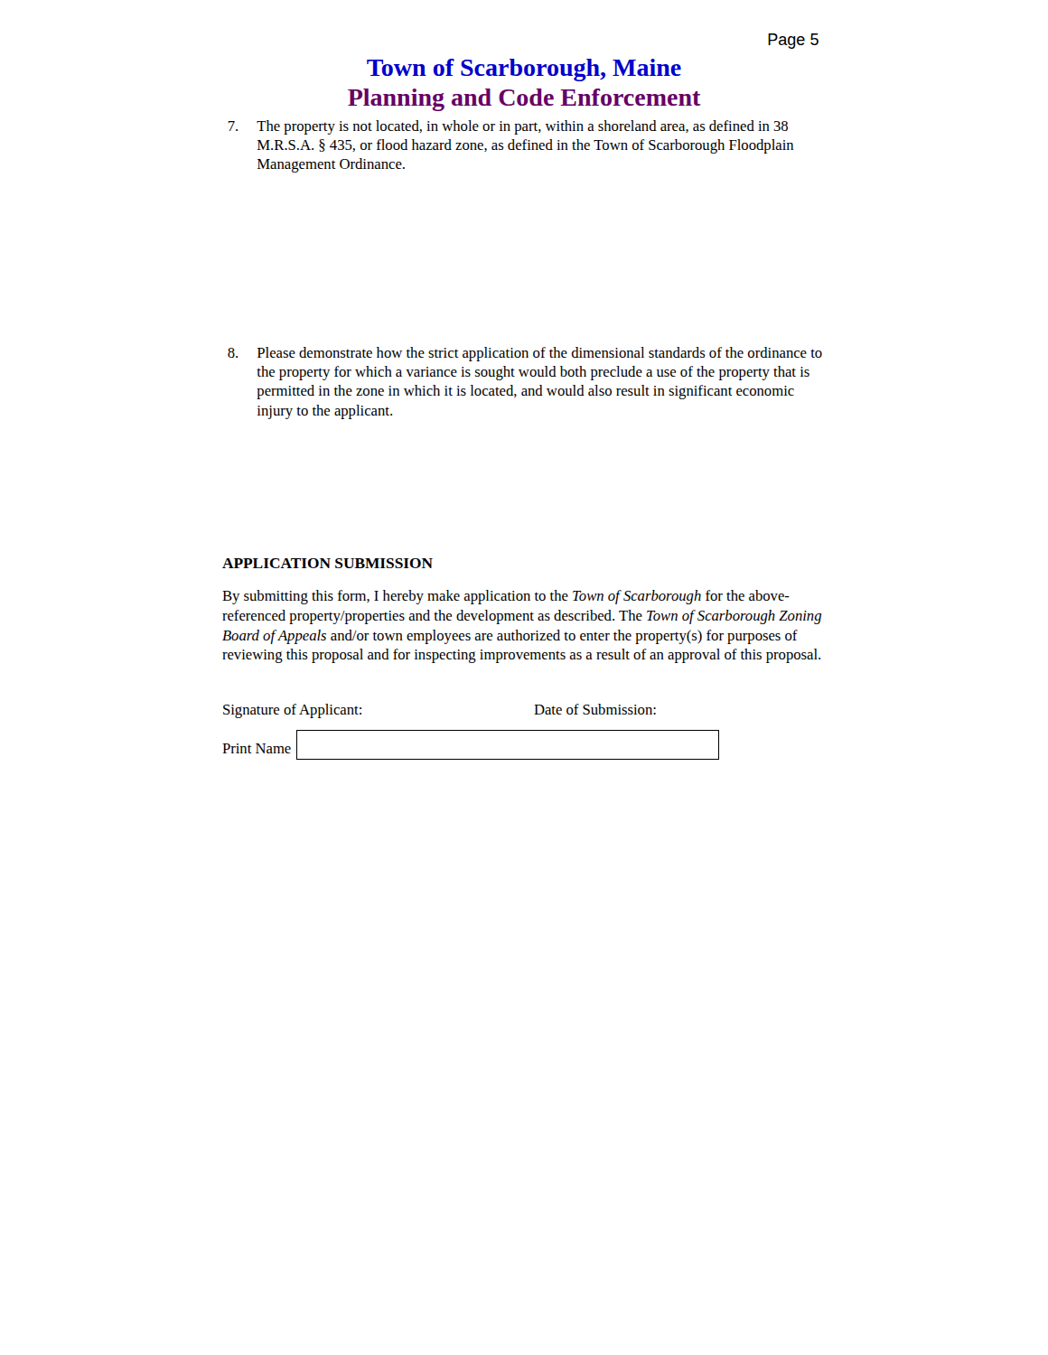Page 5
Town of Scarborough, Maine
Planning and Code Enforcement
7. The property is not located, in whole or in part, within a shoreland area, as defined in 38 M.R.S.A. § 435, or flood hazard zone, as defined in the Town of Scarborough Floodplain Management Ordinance.
8. Please demonstrate how the strict application of the dimensional standards of the ordinance to the property for which a variance is sought would both preclude a use of the property that is permitted in the zone in which it is located, and would also result in significant economic injury to the applicant.
APPLICATION SUBMISSION
By submitting this form, I hereby make application to the Town of Scarborough for the above-referenced property/properties and the development as described. The Town of Scarborough Zoning Board of Appeals and/or town employees are authorized to enter the property(s) for purposes of reviewing this proposal and for inspecting improvements as a result of an approval of this proposal.
Signature of Applicant: Date of Submission:
Print Name